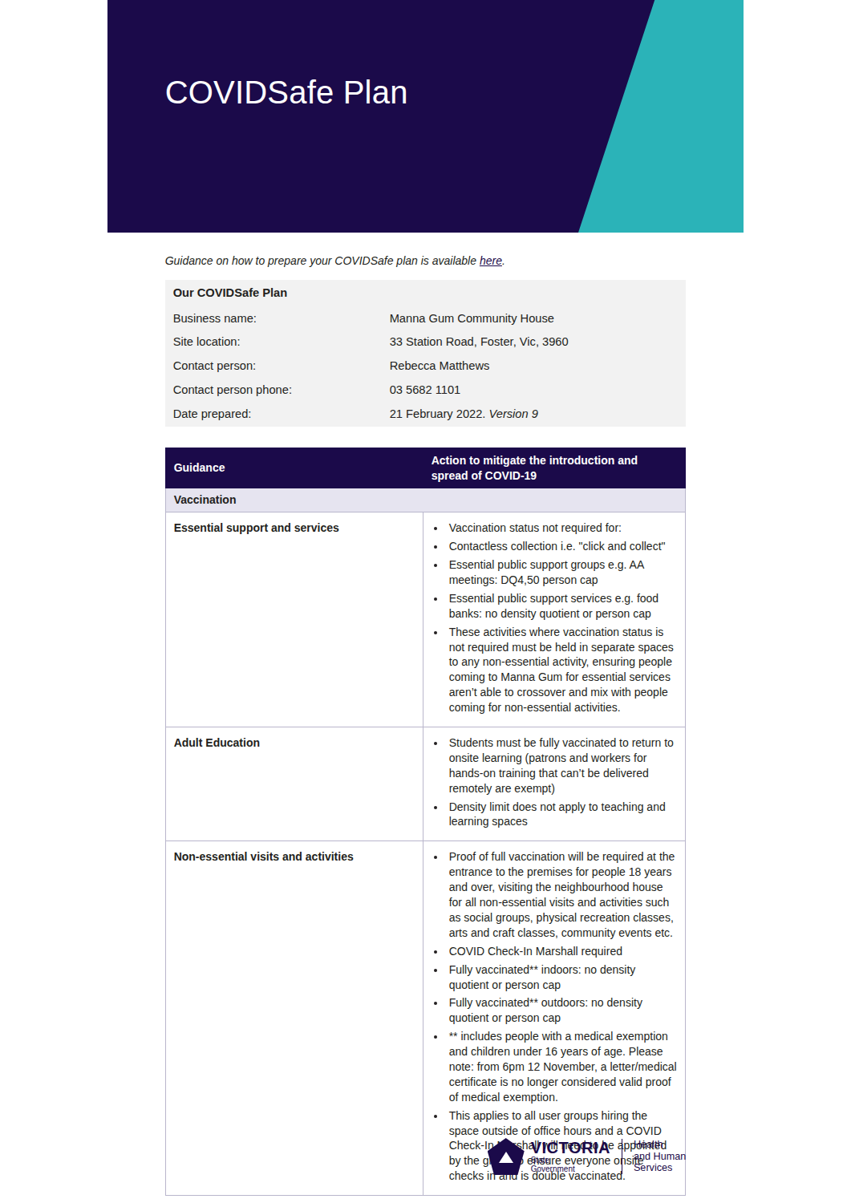COVIDSafe Plan
Guidance on how to prepare your COVIDSafe plan is available here.
| Our COVIDSafe Plan |
| --- |
| Business name: | Manna Gum Community House |
| Site location: | 33 Station Road, Foster, Vic, 3960 |
| Contact person: | Rebecca Matthews |
| Contact person phone: | 03 5682 1101 |
| Date prepared: | 21 February 2022. Version 9 |
| Guidance | Action to mitigate the introduction and spread of COVID-19 |
| --- | --- |
| Vaccination |
| Essential support and services | Vaccination status not required for: Contactless collection i.e. "click and collect" Essential public support groups e.g. AA meetings: DQ4,50 person cap Essential public support services e.g. food banks: no density quotient or person cap These activities where vaccination status is not required must be held in separate spaces to any non-essential activity, ensuring people coming to Manna Gum for essential services aren’t able to crossover and mix with people coming for non-essential activities. |
| Adult Education | Students must be fully vaccinated to return to onsite learning (patrons and workers for hands-on training that can’t be delivered remotely are exempt) Density limit does not apply to teaching and learning spaces |
| Non-essential visits and activities | Proof of full vaccination will be required at the entrance to the premises for people 18 years and over, visiting the neighbourhood house for all non-essential visits and activities such as social groups, physical recreation classes, arts and craft classes, community events etc. COVID Check-In Marshall required Fully vaccinated** indoors: no density quotient or person cap Fully vaccinated** outdoors: no density quotient or person cap ** includes people with a medical exemption and children under 16 years of age. Please note: from 6pm 12 November, a letter/medical certificate is no longer considered valid proof of medical exemption. This applies to all user groups hiring the space outside of office hours and a COVID Check-In Marshall will need to be appointed by the group to ensure everyone onsite checks in and is double vaccinated. |
VICTORIA
State
Government
Health
and Human
Services